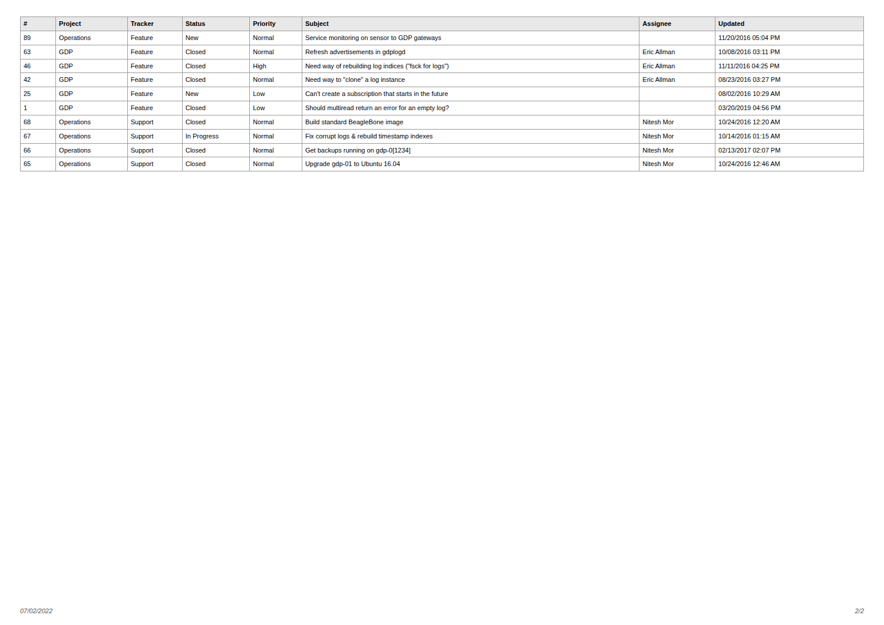| # | Project | Tracker | Status | Priority | Subject | Assignee | Updated |
| --- | --- | --- | --- | --- | --- | --- | --- |
| 89 | Operations | Feature | New | Normal | Service monitoring on sensor to GDP gateways | | 11/20/2016 05:04 PM |
| 63 | GDP | Feature | Closed | Normal | Refresh advertisements in gdplogd | Eric Allman | 10/08/2016 03:11 PM |
| 46 | GDP | Feature | Closed | High | Need way of rebuilding log indices ("fsck for logs") | Eric Allman | 11/11/2016 04:25 PM |
| 42 | GDP | Feature | Closed | Normal | Need way to "clone" a log instance | Eric Allman | 08/23/2016 03:27 PM |
| 25 | GDP | Feature | New | Low | Can't create a subscription that starts in the future | | 08/02/2016 10:29 AM |
| 1 | GDP | Feature | Closed | Low | Should multiread return an error for an empty log? | | 03/20/2019 04:56 PM |
| 68 | Operations | Support | Closed | Normal | Build standard BeagleBone image | Nitesh Mor | 10/24/2016 12:20 AM |
| 67 | Operations | Support | In Progress | Normal | Fix corrupt logs & rebuild timestamp indexes | Nitesh Mor | 10/14/2016 01:15 AM |
| 66 | Operations | Support | Closed | Normal | Get backups running on gdp-0[1234] | Nitesh Mor | 02/13/2017 02:07 PM |
| 65 | Operations | Support | Closed | Normal | Upgrade gdp-01 to Ubuntu 16.04 | Nitesh Mor | 10/24/2016 12:46 AM |
07/02/2022 2/2